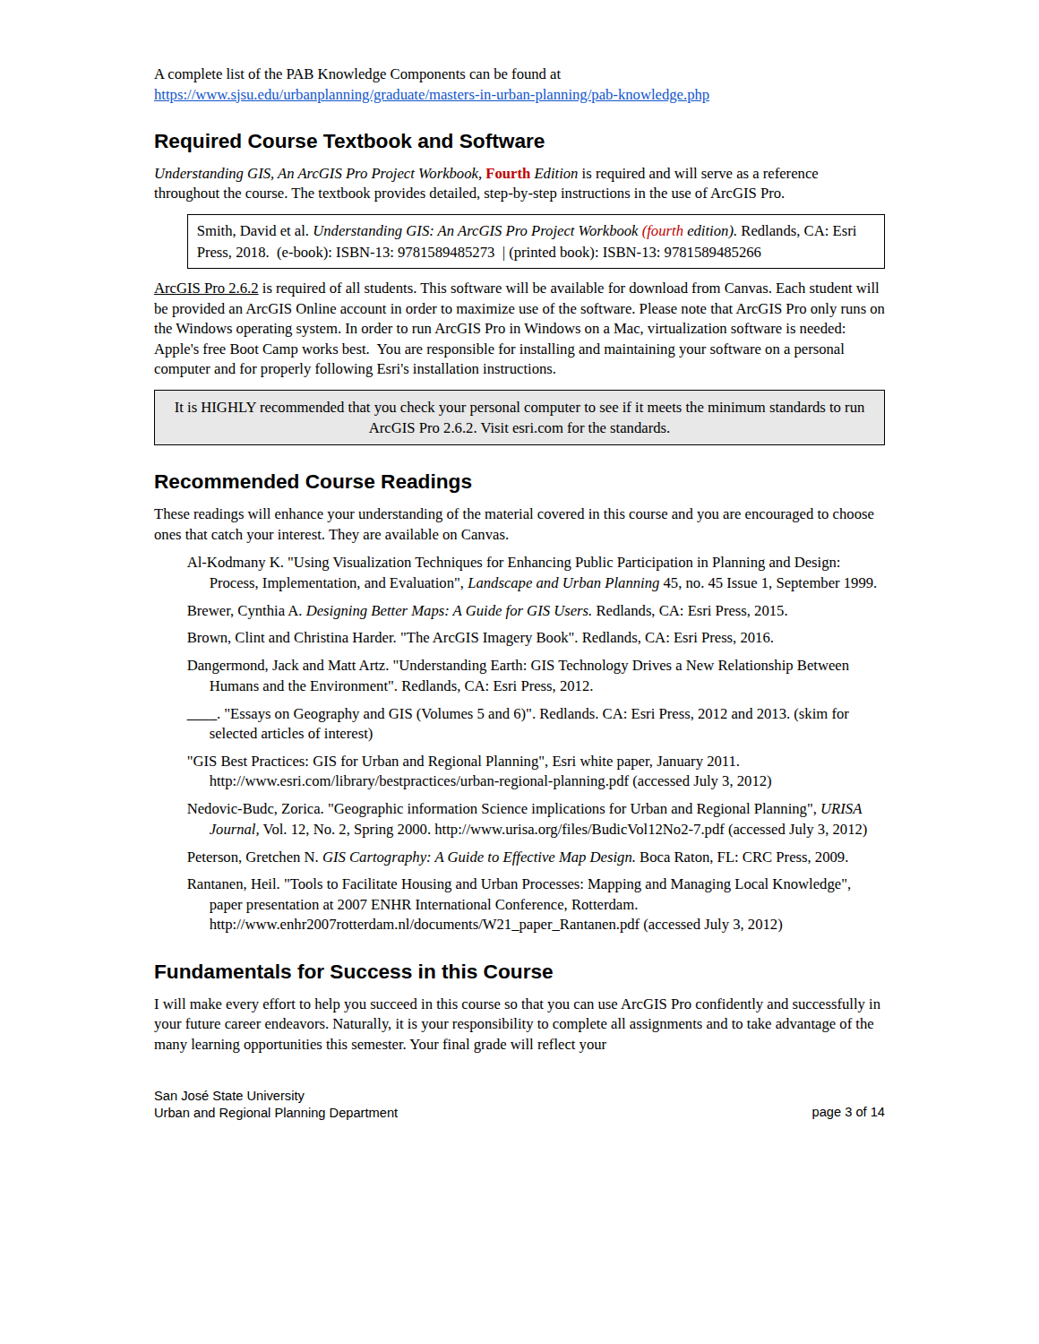A complete list of the PAB Knowledge Components can be found at
https://www.sjsu.edu/urbanplanning/graduate/masters-in-urban-planning/pab-knowledge.php
Required Course Textbook and Software
Understanding GIS, An ArcGIS Pro Project Workbook, Fourth Edition is required and will serve as a reference throughout the course. The textbook provides detailed, step-by-step instructions in the use of ArcGIS Pro.
Smith, David et al. Understanding GIS: An ArcGIS Pro Project Workbook (fourth edition). Redlands, CA: Esri Press, 2018. (e-book): ISBN-13: 9781589485273 | (printed book): ISBN-13: 9781589485266
ArcGIS Pro 2.6.2 is required of all students. This software will be available for download from Canvas. Each student will be provided an ArcGIS Online account in order to maximize use of the software. Please note that ArcGIS Pro only runs on the Windows operating system. In order to run ArcGIS Pro in Windows on a Mac, virtualization software is needed: Apple's free Boot Camp works best. You are responsible for installing and maintaining your software on a personal computer and for properly following Esri's installation instructions.
It is HIGHLY recommended that you check your personal computer to see if it meets the minimum standards to run ArcGIS Pro 2.6.2. Visit esri.com for the standards.
Recommended Course Readings
These readings will enhance your understanding of the material covered in this course and you are encouraged to choose ones that catch your interest. They are available on Canvas.
Al-Kodmany K. "Using Visualization Techniques for Enhancing Public Participation in Planning and Design: Process, Implementation, and Evaluation", Landscape and Urban Planning 45, no. 45 Issue 1, September 1999.
Brewer, Cynthia A. Designing Better Maps: A Guide for GIS Users. Redlands, CA: Esri Press, 2015.
Brown, Clint and Christina Harder. "The ArcGIS Imagery Book". Redlands, CA: Esri Press, 2016.
Dangermond, Jack and Matt Artz. "Understanding Earth: GIS Technology Drives a New Relationship Between Humans and the Environment". Redlands, CA: Esri Press, 2012.
____. "Essays on Geography and GIS (Volumes 5 and 6)". Redlands. CA: Esri Press, 2012 and 2013. (skim for selected articles of interest)
"GIS Best Practices: GIS for Urban and Regional Planning", Esri white paper, January 2011. http://www.esri.com/library/bestpractices/urban-regional-planning.pdf (accessed July 3, 2012)
Nedovic-Budc, Zorica. "Geographic information Science implications for Urban and Regional Planning", URISA Journal, Vol. 12, No. 2, Spring 2000. http://www.urisa.org/files/BudicVol12No2-7.pdf (accessed July 3, 2012)
Peterson, Gretchen N. GIS Cartography: A Guide to Effective Map Design. Boca Raton, FL: CRC Press, 2009.
Rantanen, Heil. "Tools to Facilitate Housing and Urban Processes: Mapping and Managing Local Knowledge", paper presentation at 2007 ENHR International Conference, Rotterdam. http://www.enhr2007rotterdam.nl/documents/W21_paper_Rantanen.pdf (accessed July 3, 2012)
Fundamentals for Success in this Course
I will make every effort to help you succeed in this course so that you can use ArcGIS Pro confidently and successfully in your future career endeavors. Naturally, it is your responsibility to complete all assignments and to take advantage of the many learning opportunities this semester. Your final grade will reflect your
San José State University
Urban and Regional Planning Department
page 3 of 14